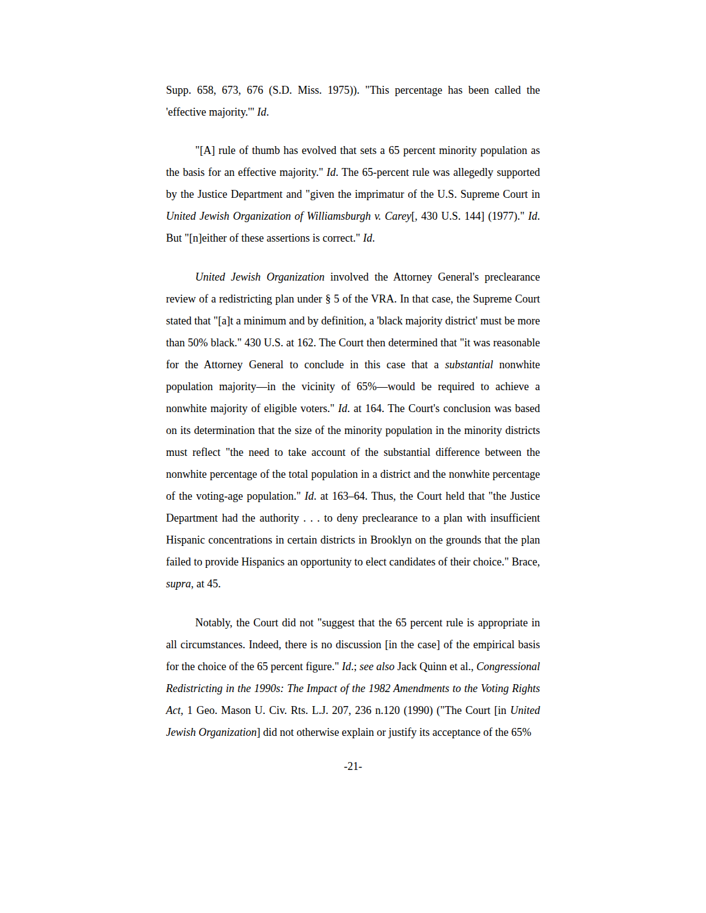Supp. 658, 673, 676 (S.D. Miss. 1975)). "This percentage has been called the 'effective majority.'" Id.
"[A] rule of thumb has evolved that sets a 65 percent minority population as the basis for an effective majority." Id. The 65-percent rule was allegedly supported by the Justice Department and "given the imprimatur of the U.S. Supreme Court in United Jewish Organization of Williamsburgh v. Carey[, 430 U.S. 144] (1977)." Id. But "[n]either of these assertions is correct." Id.
United Jewish Organization involved the Attorney General's preclearance review of a redistricting plan under § 5 of the VRA. In that case, the Supreme Court stated that "[a]t a minimum and by definition, a 'black majority district' must be more than 50% black." 430 U.S. at 162. The Court then determined that "it was reasonable for the Attorney General to conclude in this case that a substantial nonwhite population majority—in the vicinity of 65%—would be required to achieve a nonwhite majority of eligible voters." Id. at 164. The Court's conclusion was based on its determination that the size of the minority population in the minority districts must reflect "the need to take account of the substantial difference between the nonwhite percentage of the total population in a district and the nonwhite percentage of the voting-age population." Id. at 163–64. Thus, the Court held that "the Justice Department had the authority . . . to deny preclearance to a plan with insufficient Hispanic concentrations in certain districts in Brooklyn on the grounds that the plan failed to provide Hispanics an opportunity to elect candidates of their choice." Brace, supra, at 45.
Notably, the Court did not "suggest that the 65 percent rule is appropriate in all circumstances. Indeed, there is no discussion [in the case] of the empirical basis for the choice of the 65 percent figure." Id.; see also Jack Quinn et al., Congressional Redistricting in the 1990s: The Impact of the 1982 Amendments to the Voting Rights Act, 1 Geo. Mason U. Civ. Rts. L.J. 207, 236 n.120 (1990) ("The Court [in United Jewish Organization] did not otherwise explain or justify its acceptance of the 65%
-21-